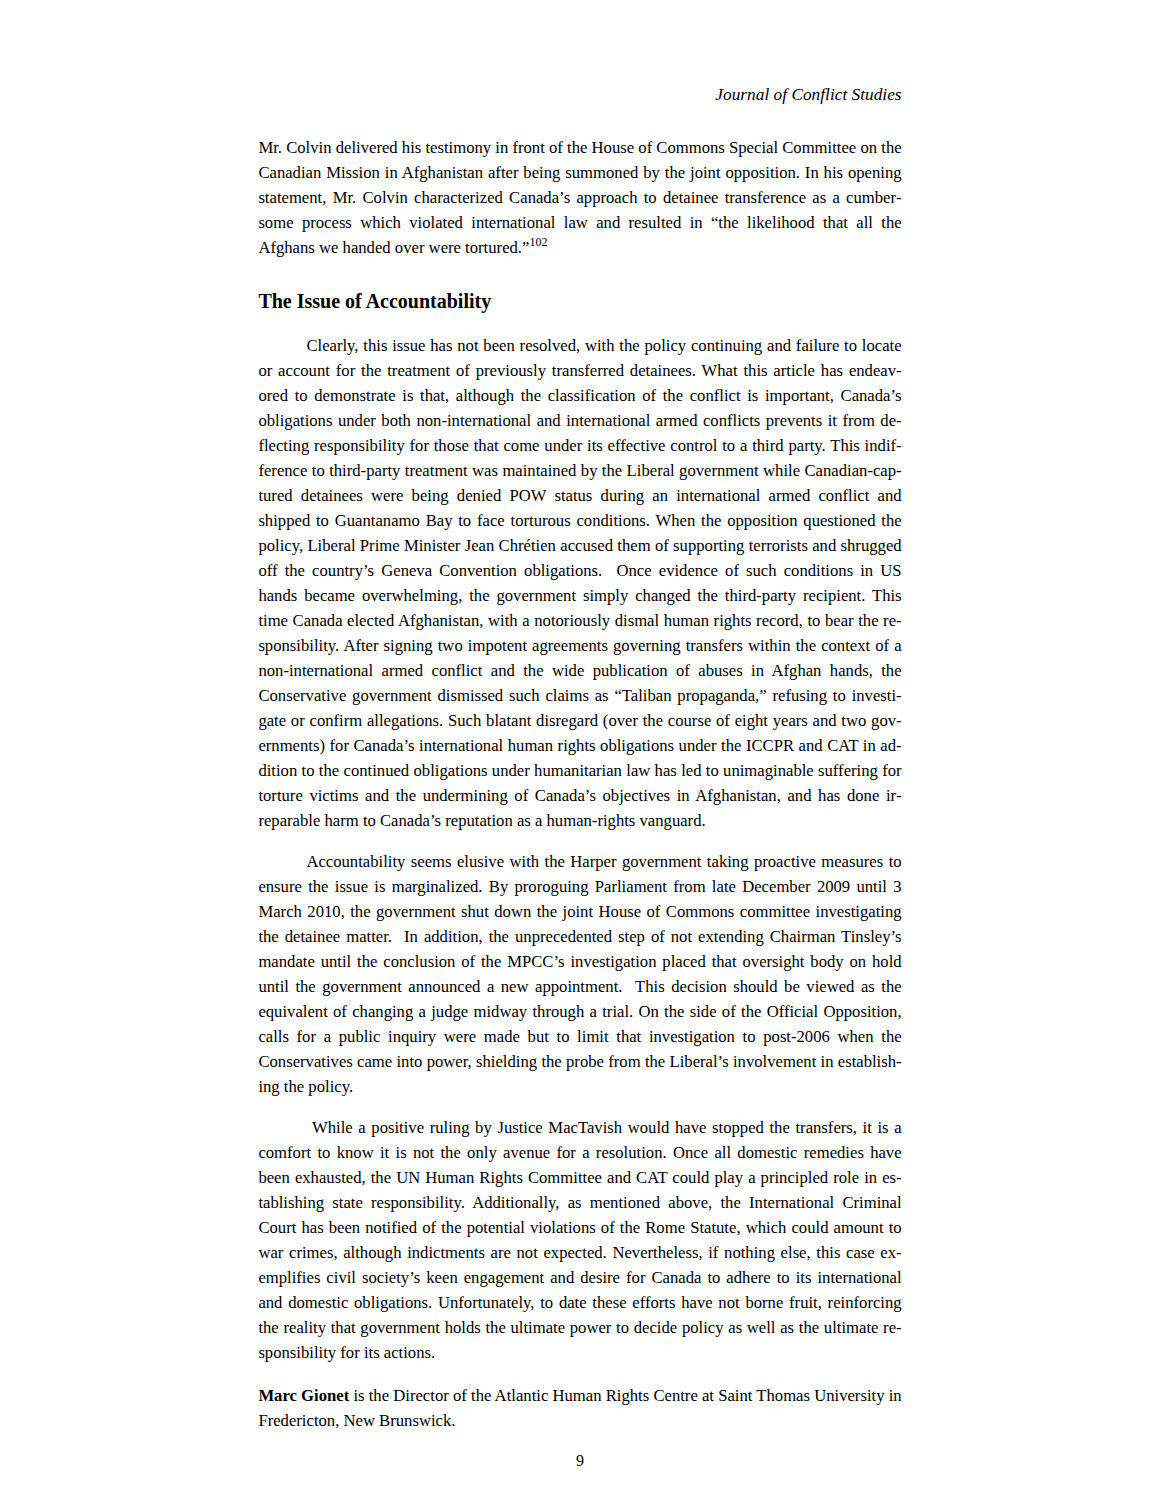Journal of Conflict Studies
Mr. Colvin delivered his testimony in front of the House of Commons Special Committee on the Canadian Mission in Afghanistan after being summoned by the joint opposition. In his opening statement, Mr. Colvin characterized Canada’s approach to detainee transference as a cumbersome process which violated international law and resulted in “the likelihood that all the Afghans we handed over were tortured.”102
The Issue of Accountability
Clearly, this issue has not been resolved, with the policy continuing and failure to locate or account for the treatment of previously transferred detainees. What this article has endeavored to demonstrate is that, although the classification of the conflict is important, Canada’s obligations under both non-international and international armed conflicts prevents it from deflecting responsibility for those that come under its effective control to a third party. This indifference to third-party treatment was maintained by the Liberal government while Canadian-captured detainees were being denied POW status during an international armed conflict and shipped to Guantanamo Bay to face torturous conditions. When the opposition questioned the policy, Liberal Prime Minister Jean Chrétien accused them of supporting terrorists and shrugged off the country’s Geneva Convention obligations. Once evidence of such conditions in US hands became overwhelming, the government simply changed the third-party recipient. This time Canada elected Afghanistan, with a notoriously dismal human rights record, to bear the responsibility. After signing two impotent agreements governing transfers within the context of a non-international armed conflict and the wide publication of abuses in Afghan hands, the Conservative government dismissed such claims as “Taliban propaganda,” refusing to investigate or confirm allegations. Such blatant disregard (over the course of eight years and two governments) for Canada’s international human rights obligations under the ICCPR and CAT in addition to the continued obligations under humanitarian law has led to unimaginable suffering for torture victims and the undermining of Canada’s objectives in Afghanistan, and has done irreparable harm to Canada’s reputation as a human-rights vanguard.
Accountability seems elusive with the Harper government taking proactive measures to ensure the issue is marginalized. By proroguing Parliament from late December 2009 until 3 March 2010, the government shut down the joint House of Commons committee investigating the detainee matter. In addition, the unprecedented step of not extending Chairman Tinsley’s mandate until the conclusion of the MPCC’s investigation placed that oversight body on hold until the government announced a new appointment. This decision should be viewed as the equivalent of changing a judge midway through a trial. On the side of the Official Opposition, calls for a public inquiry were made but to limit that investigation to post-2006 when the Conservatives came into power, shielding the probe from the Liberal’s involvement in establishing the policy.
While a positive ruling by Justice MacTavish would have stopped the transfers, it is a comfort to know it is not the only avenue for a resolution. Once all domestic remedies have been exhausted, the UN Human Rights Committee and CAT could play a principled role in establishing state responsibility. Additionally, as mentioned above, the International Criminal Court has been notified of the potential violations of the Rome Statute, which could amount to war crimes, although indictments are not expected. Nevertheless, if nothing else, this case exemplifies civil society’s keen engagement and desire for Canada to adhere to its international and domestic obligations. Unfortunately, to date these efforts have not borne fruit, reinforcing the reality that government holds the ultimate power to decide policy as well as the ultimate responsibility for its actions.
Marc Gionet is the Director of the Atlantic Human Rights Centre at Saint Thomas University in Fredericton, New Brunswick.
9